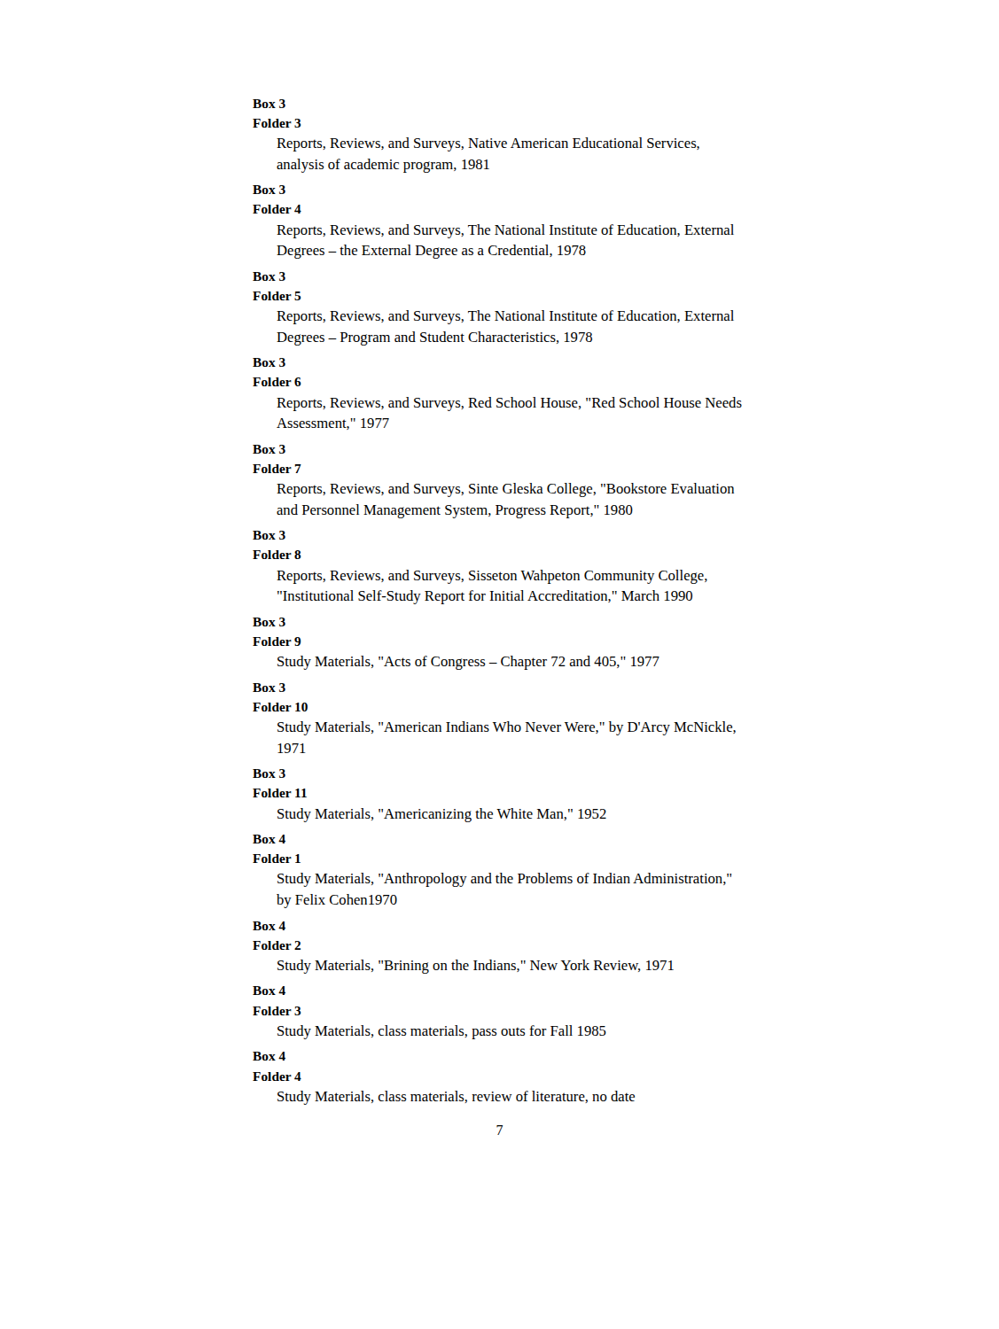Box 3
Folder 3
Reports, Reviews, and Surveys, Native American Educational Services, analysis of academic program, 1981
Box 3
Folder 4
Reports, Reviews, and Surveys, The National Institute of Education, External Degrees – the External Degree as a Credential, 1978
Box 3
Folder 5
Reports, Reviews, and Surveys, The National Institute of Education, External Degrees – Program and Student Characteristics, 1978
Box 3
Folder 6
Reports, Reviews, and Surveys, Red School House, "Red School House Needs Assessment," 1977
Box 3
Folder 7
Reports, Reviews, and Surveys, Sinte Gleska College, "Bookstore Evaluation and Personnel Management System, Progress Report," 1980
Box 3
Folder 8
Reports, Reviews, and Surveys, Sisseton Wahpeton Community College, "Institutional Self-Study Report for Initial Accreditation," March 1990
Box 3
Folder 9
Study Materials, "Acts of Congress – Chapter 72 and 405," 1977
Box 3
Folder 10
Study Materials, "American Indians Who Never Were," by D'Arcy McNickle, 1971
Box 3
Folder 11
Study Materials, "Americanizing the White Man," 1952
Box 4
Folder 1
Study Materials, "Anthropology and the Problems of Indian Administration," by Felix Cohen1970
Box 4
Folder 2
Study Materials, "Brining on the Indians," New York Review, 1971
Box 4
Folder 3
Study Materials, class materials, pass outs for Fall 1985
Box 4
Folder 4
Study Materials, class materials, review of literature, no date
7